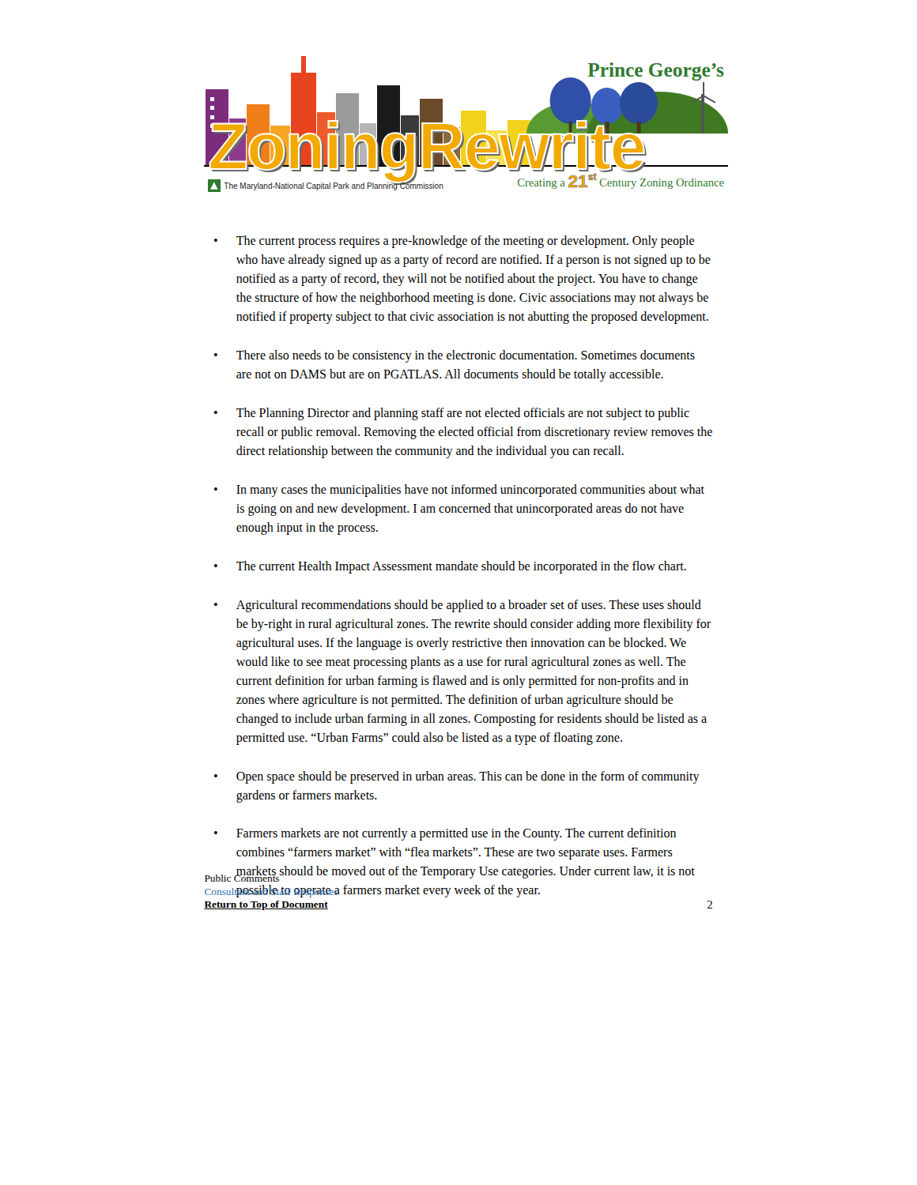Prince George’s
Zoning Rewrite
The Maryland-National Capital Park and Planning Commission
Creating a 21st Century Zoning Ordinance
The current process requires a pre-knowledge of the meeting or development. Only people who have already signed up as a party of record are notified. If a person is not signed up to be notified as a party of record, they will not be notified about the project. You have to change the structure of how the neighborhood meeting is done. Civic associations may not always be notified if property subject to that civic association is not abutting the proposed development.
There also needs to be consistency in the electronic documentation. Sometimes documents are not on DAMS but are on PGATLAS. All documents should be totally accessible.
The Planning Director and planning staff are not elected officials are not subject to public recall or public removal. Removing the elected official from discretionary review removes the direct relationship between the community and the individual you can recall.
In many cases the municipalities have not informed unincorporated communities about what is going on and new development. I am concerned that unincorporated areas do not have enough input in the process.
The current Health Impact Assessment mandate should be incorporated in the flow chart.
Agricultural recommendations should be applied to a broader set of uses. These uses should be by-right in rural agricultural zones. The rewrite should consider adding more flexibility for agricultural uses. If the language is overly restrictive then innovation can be blocked. We would like to see meat processing plants as a use for rural agricultural zones as well. The current definition for urban farming is flawed and is only permitted for non-profits and in zones where agriculture is not permitted. The definition of urban agriculture should be changed to include urban farming in all zones. Composting for residents should be listed as a permitted use. “Urban Farms” could also be listed as a type of floating zone.
Open space should be preserved in urban areas. This can be done in the form of community gardens or farmers markets.
Farmers markets are not currently a permitted use in the County. The current definition combines “farmers market” with “flea markets”. These are two separate uses. Farmers markets should be moved out of the Temporary Use categories. Under current law, it is not possible to operate a farmers market every week of the year.
Public Comments
Consultant and Staff Responses
Return to Top of Document
2